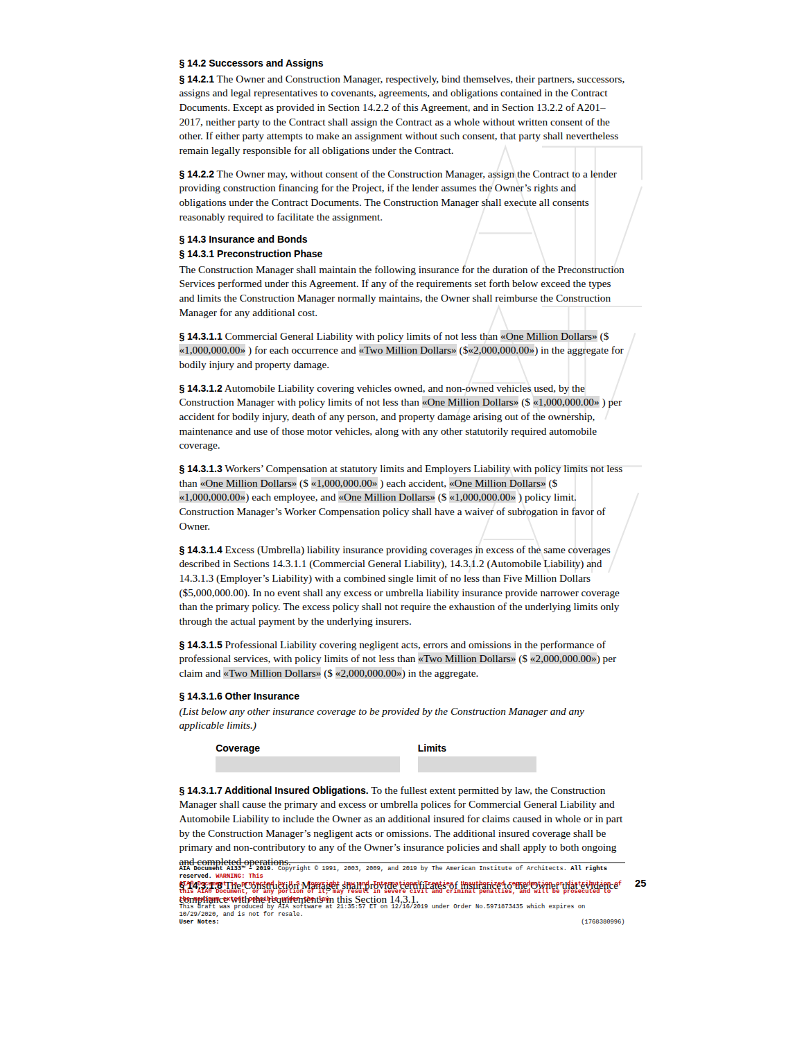§ 14.2 Successors and Assigns
§ 14.2.1 The Owner and Construction Manager, respectively, bind themselves, their partners, successors, assigns and legal representatives to covenants, agreements, and obligations contained in the Contract Documents. Except as provided in Section 14.2.2 of this Agreement, and in Section 13.2.2 of A201–2017, neither party to the Contract shall assign the Contract as a whole without written consent of the other. If either party attempts to make an assignment without such consent, that party shall nevertheless remain legally responsible for all obligations under the Contract.
§ 14.2.2 The Owner may, without consent of the Construction Manager, assign the Contract to a lender providing construction financing for the Project, if the lender assumes the Owner’s rights and obligations under the Contract Documents. The Construction Manager shall execute all consents reasonably required to facilitate the assignment.
§ 14.3 Insurance and Bonds
§ 14.3.1 Preconstruction Phase
The Construction Manager shall maintain the following insurance for the duration of the Preconstruction Services performed under this Agreement. If any of the requirements set forth below exceed the types and limits the Construction Manager normally maintains, the Owner shall reimburse the Construction Manager for any additional cost.
§ 14.3.1.1 Commercial General Liability with policy limits of not less than «One Million Dollars» ($ «1,000,000.00» ) for each occurrence and «Two Million Dollars» ($«2,000,000.00») in the aggregate for bodily injury and property damage.
§ 14.3.1.2 Automobile Liability covering vehicles owned, and non-owned vehicles used, by the Construction Manager with policy limits of not less than «One Million Dollars» ($ «1,000,000.00» ) per accident for bodily injury, death of any person, and property damage arising out of the ownership, maintenance and use of those motor vehicles, along with any other statutorily required automobile coverage.
§ 14.3.1.3 Workers’ Compensation at statutory limits and Employers Liability with policy limits not less than «One Million Dollars» ($ «1,000,000.00» ) each accident, «One Million Dollars» ($ «1,000,000.00») each employee, and «One Million Dollars» ($ «1,000,000.00» ) policy limit. Construction Manager’s Worker Compensation policy shall have a waiver of subrogation in favor of Owner.
§ 14.3.1.4 Excess (Umbrella) liability insurance providing coverages in excess of the same coverages described in Sections 14.3.1.1 (Commercial General Liability), 14.3.1.2 (Automobile Liability) and 14.3.1.3 (Employer’s Liability) with a combined single limit of no less than Five Million Dollars ($5,000,000.00). In no event shall any excess or umbrella liability insurance provide narrower coverage than the primary policy. The excess policy shall not require the exhaustion of the underlying limits only through the actual payment by the underlying insurers.
§ 14.3.1.5 Professional Liability covering negligent acts, errors and omissions in the performance of professional services, with policy limits of not less than «Two Million Dollars» ($ «2,000,000.00») per claim and «Two Million Dollars» ($ «2,000,000.00») in the aggregate.
§ 14.3.1.6 Other Insurance
(List below any other insurance coverage to be provided by the Construction Manager and any applicable limits.)
| Coverage | | Limits |
| --- | --- | --- |
§ 14.3.1.7 Additional Insured Obligations. To the fullest extent permitted by law, the Construction Manager shall cause the primary and excess or umbrella polices for Commercial General Liability and Automobile Liability to include the Owner as an additional insured for claims caused in whole or in part by the Construction Manager’s negligent acts or omissions. The additional insured coverage shall be primary and non-contributory to any of the Owner’s insurance policies and shall apply to both ongoing and completed operations.
§ 14.3.1.8 The Construction Manager shall provide certificates of insurance to the Owner that evidence compliance with the requirements in this Section 14.3.1.
25
AIA Document A133™ – 2019. Copyright © 1991, 2003, 2009, and 2019 by The American Institute of Architects. All rights reserved. WARNING: This
AIA® Document is protected by U.S. Copyright Law and International Treaties. Unauthorized reproduction or distribution of this AIA® Document, or any portion of it, may result in severe civil and criminal penalties, and will be prosecuted to the maximum extent possible under the law.
This draft was produced by AIA software at 21:35:57 ET on 12/16/2019 under Order No.5971873435 which expires on 10/29/2020, and is not for resale.
User Notes: (1768380996)